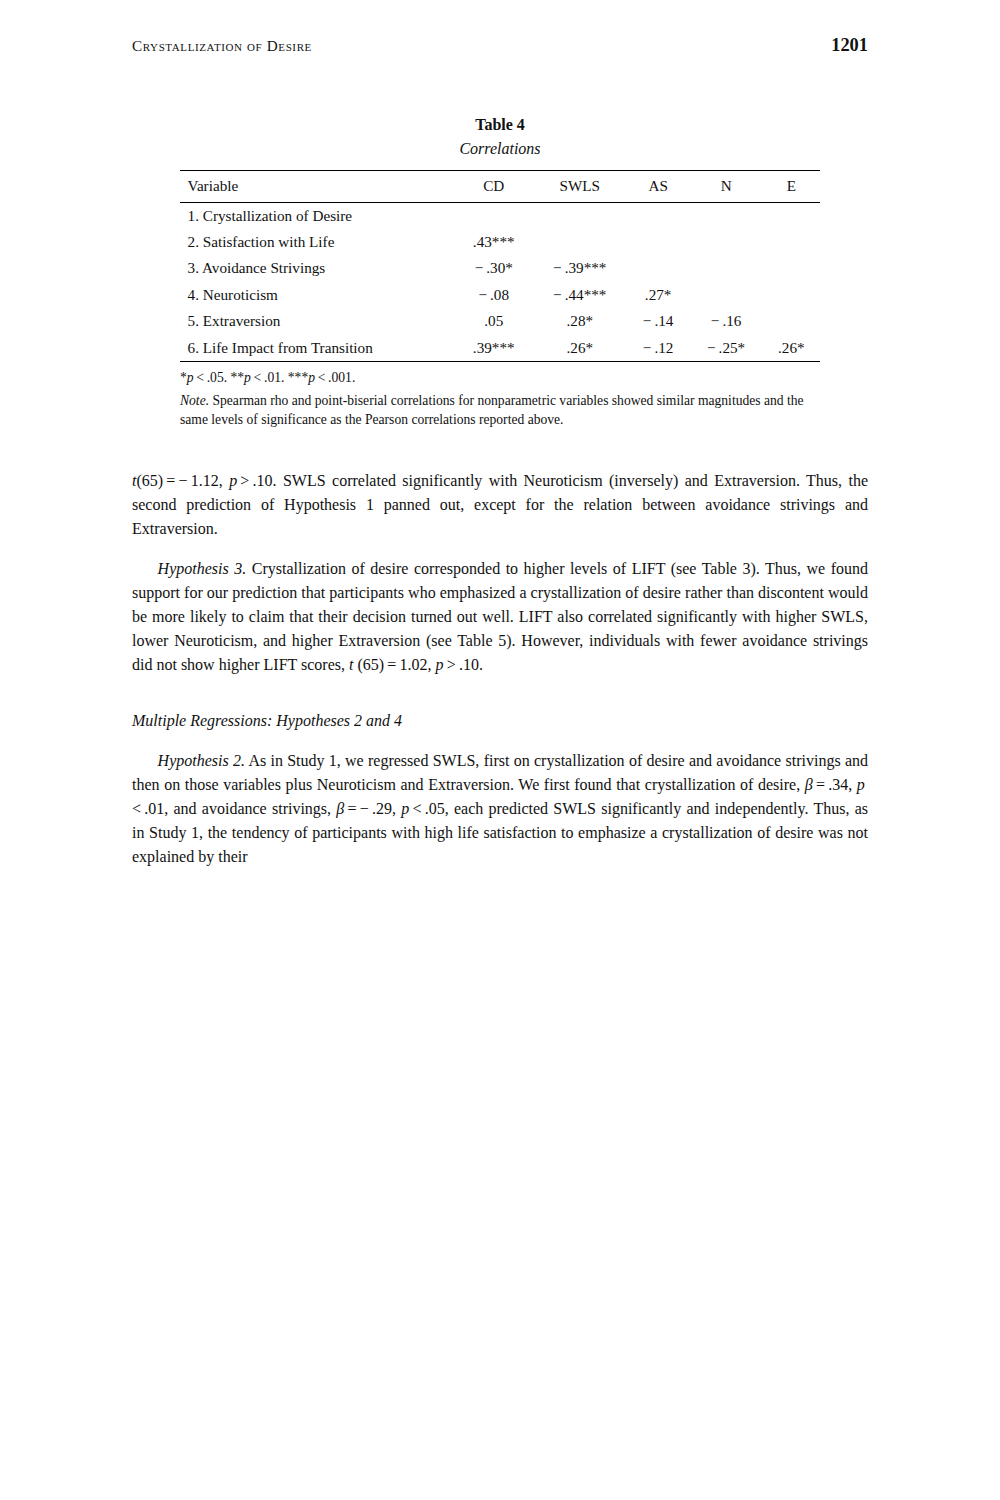Crystallization of Desire 1201
Table 4
Correlations
| Variable | CD | SWLS | AS | N | E |
| --- | --- | --- | --- | --- | --- |
| 1. Crystallization of Desire | | | | | |
| 2. Satisfaction with Life | .43*** | | | | |
| 3. Avoidance Strivings | − .30* | − .39*** | | | |
| 4. Neuroticism | − .08 | − .44*** | .27* | | |
| 5. Extraversion | .05 | .28* | − .14 | − .16 | |
| 6. Life Impact from Transition | .39*** | .26* | − .12 | − .25* | .26* |
*p < .05. **p < .01. ***p < .001.
Note. Spearman rho and point-biserial correlations for nonparametric variables showed similar magnitudes and the same levels of significance as the Pearson correlations reported above.
t(65) = − 1.12, p > .10. SWLS correlated significantly with Neuroticism (inversely) and Extraversion. Thus, the second prediction of Hypothesis 1 panned out, except for the relation between avoidance strivings and Extraversion.
Hypothesis 3. Crystallization of desire corresponded to higher levels of LIFT (see Table 3). Thus, we found support for our prediction that participants who emphasized a crystallization of desire rather than discontent would be more likely to claim that their decision turned out well. LIFT also correlated significantly with higher SWLS, lower Neuroticism, and higher Extraversion (see Table 5). However, individuals with fewer avoidance strivings did not show higher LIFT scores, t (65) = 1.02, p > .10.
Multiple Regressions: Hypotheses 2 and 4
Hypothesis 2. As in Study 1, we regressed SWLS, first on crystallization of desire and avoidance strivings and then on those variables plus Neuroticism and Extraversion. We first found that crystallization of desire, β = .34, p < .01, and avoidance strivings, β = − .29, p < .05, each predicted SWLS significantly and independently. Thus, as in Study 1, the tendency of participants with high life satisfaction to emphasize a crystallization of desire was not explained by their